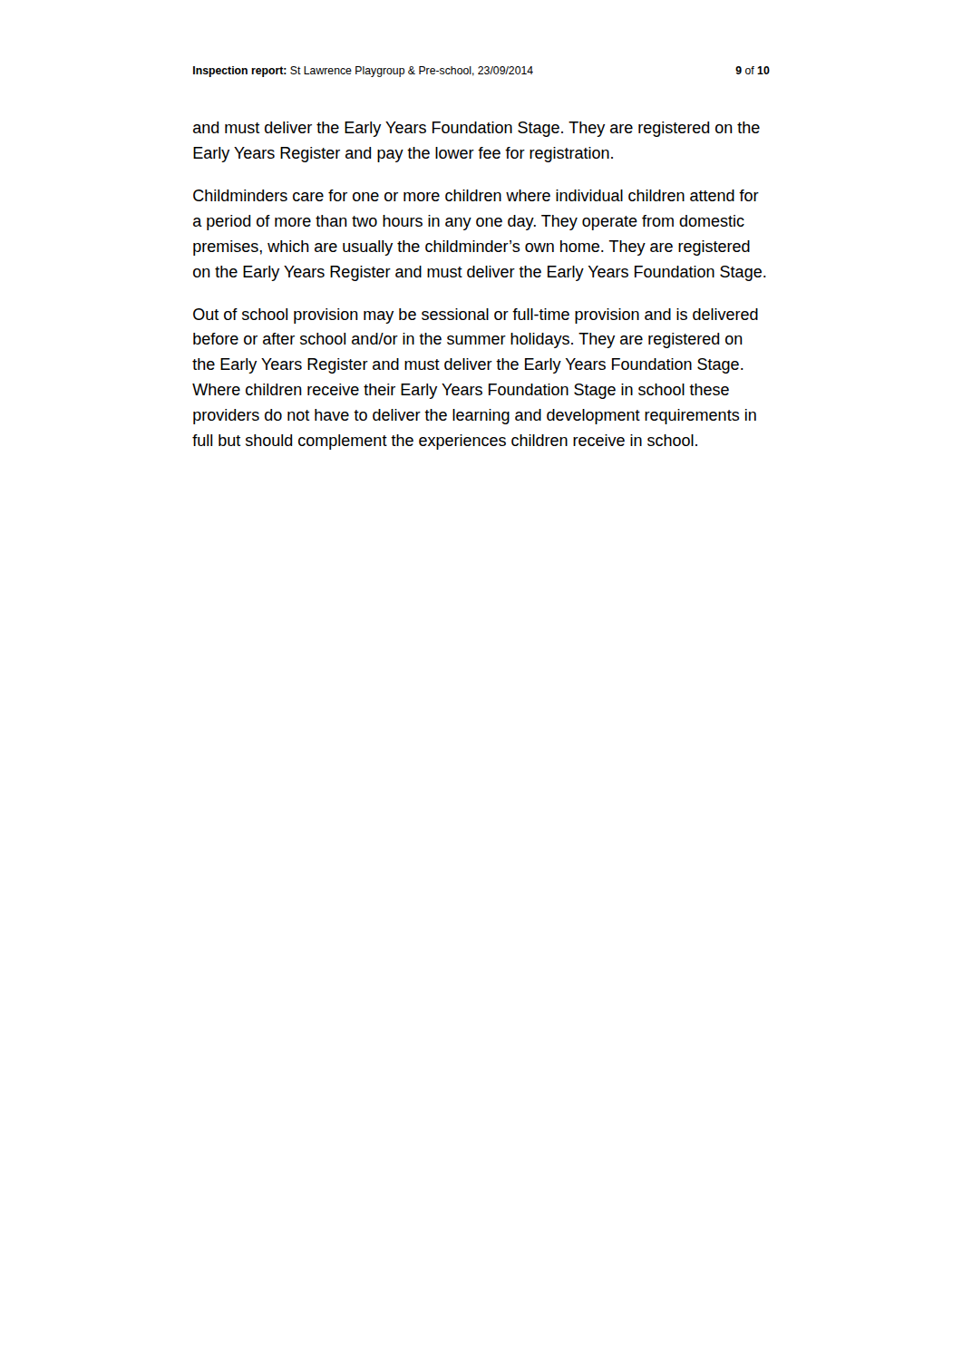Inspection report: St Lawrence Playgroup & Pre-school, 23/09/2014
9 of 10
and must deliver the Early Years Foundation Stage. They are registered on the Early Years Register and pay the lower fee for registration.
Childminders care for one or more children where individual children attend for a period of more than two hours in any one day. They operate from domestic premises, which are usually the childminder’s own home. They are registered on the Early Years Register and must deliver the Early Years Foundation Stage.
Out of school provision may be sessional or full-time provision and is delivered before or after school and/or in the summer holidays. They are registered on the Early Years Register and must deliver the Early Years Foundation Stage. Where children receive their Early Years Foundation Stage in school these providers do not have to deliver the learning and development requirements in full but should complement the experiences children receive in school.